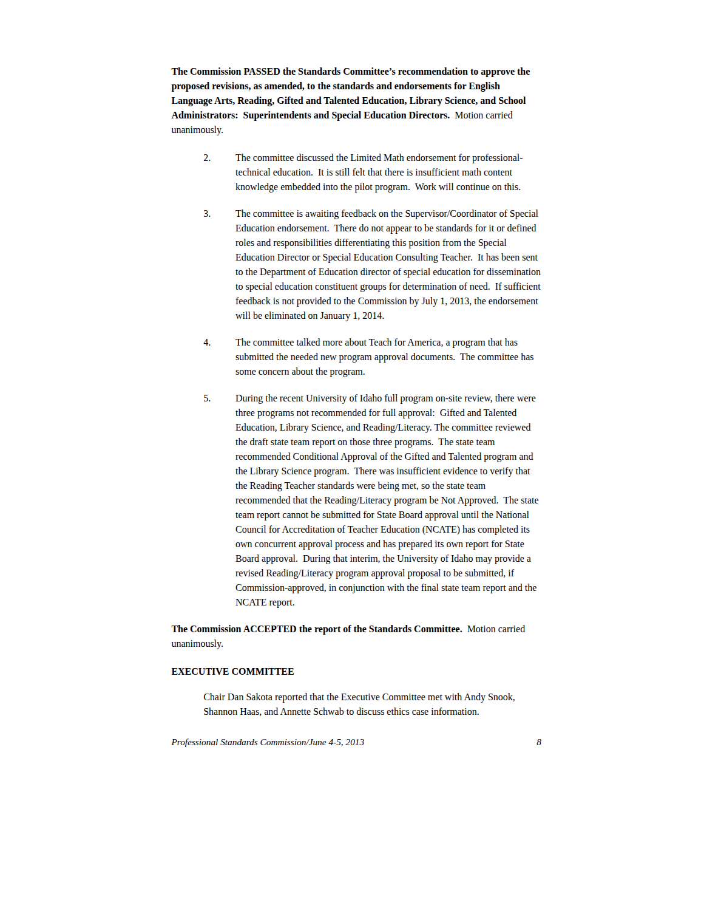The Commission PASSED the Standards Committee’s recommendation to approve the proposed revisions, as amended, to the standards and endorsements for English Language Arts, Reading, Gifted and Talented Education, Library Science, and School Administrators: Superintendents and Special Education Directors. Motion carried unanimously.
2. The committee discussed the Limited Math endorsement for professional-technical education. It is still felt that there is insufficient math content knowledge embedded into the pilot program. Work will continue on this.
3. The committee is awaiting feedback on the Supervisor/Coordinator of Special Education endorsement. There do not appear to be standards for it or defined roles and responsibilities differentiating this position from the Special Education Director or Special Education Consulting Teacher. It has been sent to the Department of Education director of special education for dissemination to special education constituent groups for determination of need. If sufficient feedback is not provided to the Commission by July 1, 2013, the endorsement will be eliminated on January 1, 2014.
4. The committee talked more about Teach for America, a program that has submitted the needed new program approval documents. The committee has some concern about the program.
5. During the recent University of Idaho full program on-site review, there were three programs not recommended for full approval: Gifted and Talented Education, Library Science, and Reading/Literacy. The committee reviewed the draft state team report on those three programs. The state team recommended Conditional Approval of the Gifted and Talented program and the Library Science program. There was insufficient evidence to verify that the Reading Teacher standards were being met, so the state team recommended that the Reading/Literacy program be Not Approved. The state team report cannot be submitted for State Board approval until the National Council for Accreditation of Teacher Education (NCATE) has completed its own concurrent approval process and has prepared its own report for State Board approval. During that interim, the University of Idaho may provide a revised Reading/Literacy program approval proposal to be submitted, if Commission-approved, in conjunction with the final state team report and the NCATE report.
The Commission ACCEPTED the report of the Standards Committee. Motion carried unanimously.
Executive Committee
Chair Dan Sakota reported that the Executive Committee met with Andy Snook, Shannon Haas, and Annette Schwab to discuss ethics case information.
Professional Standards Commission/June 4-5, 2013 8